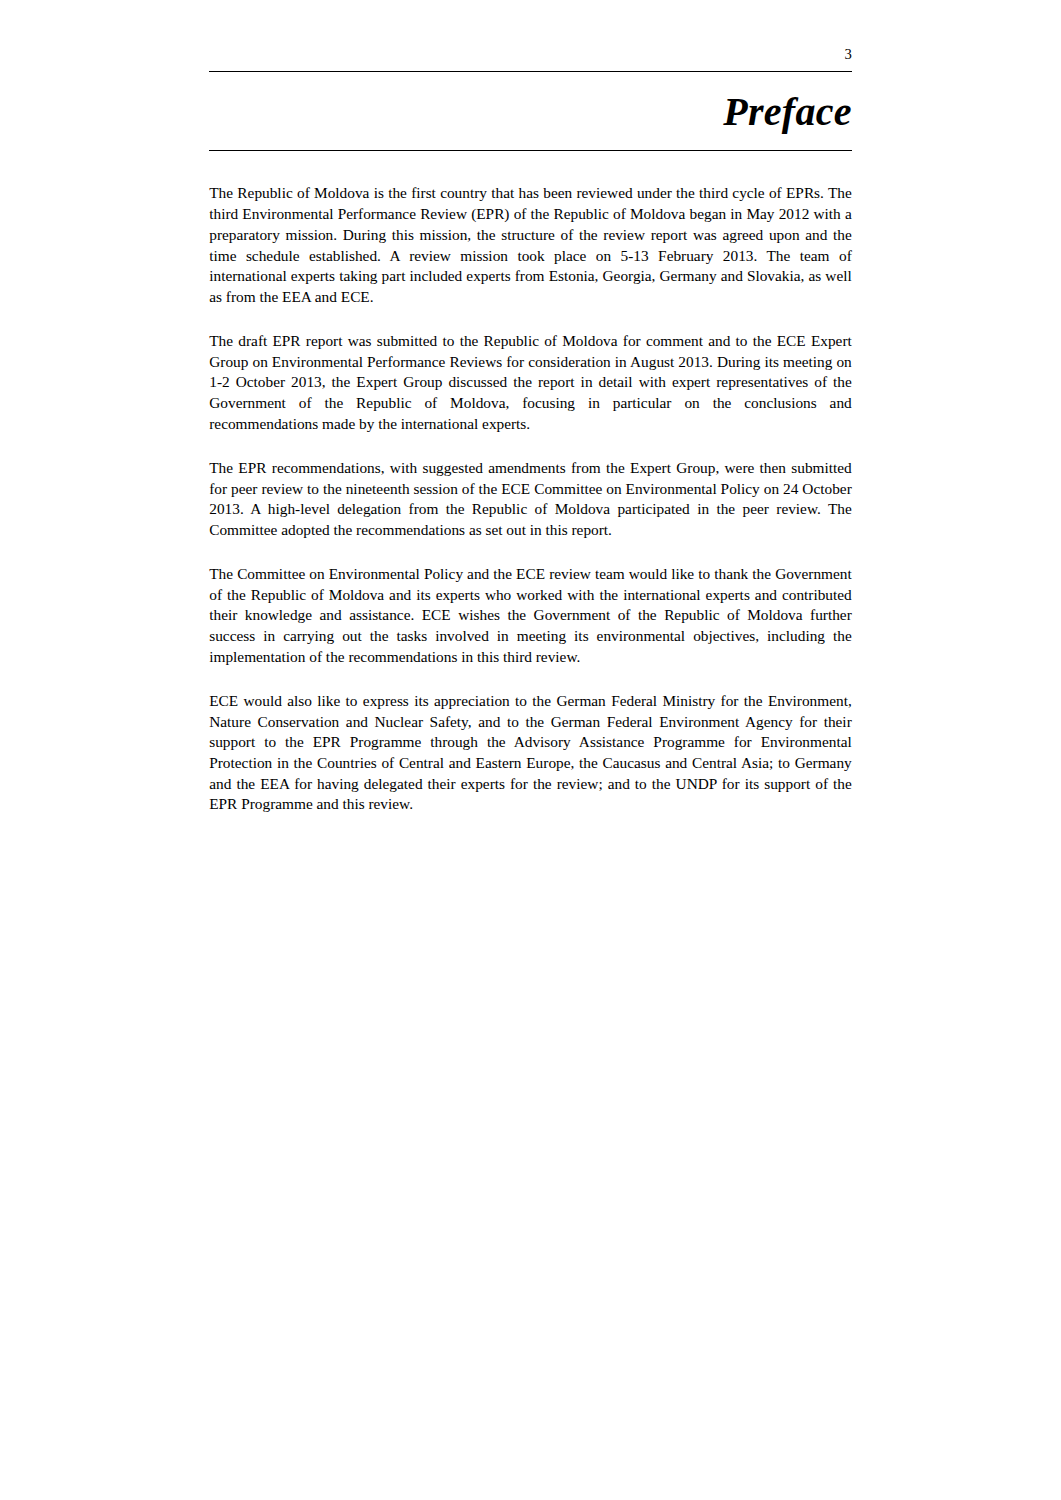3
Preface
The Republic of Moldova is the first country that has been reviewed under the third cycle of EPRs. The third Environmental Performance Review (EPR) of the Republic of Moldova began in May 2012 with a preparatory mission. During this mission, the structure of the review report was agreed upon and the time schedule established. A review mission took place on 5-13 February 2013. The team of international experts taking part included experts from Estonia, Georgia, Germany and Slovakia, as well as from the EEA and ECE.
The draft EPR report was submitted to the Republic of Moldova for comment and to the ECE Expert Group on Environmental Performance Reviews for consideration in August 2013. During its meeting on 1-2 October 2013, the Expert Group discussed the report in detail with expert representatives of the Government of the Republic of Moldova, focusing in particular on the conclusions and recommendations made by the international experts.
The EPR recommendations, with suggested amendments from the Expert Group, were then submitted for peer review to the nineteenth session of the ECE Committee on Environmental Policy on 24 October 2013. A high-level delegation from the Republic of Moldova participated in the peer review. The Committee adopted the recommendations as set out in this report.
The Committee on Environmental Policy and the ECE review team would like to thank the Government of the Republic of Moldova and its experts who worked with the international experts and contributed their knowledge and assistance. ECE wishes the Government of the Republic of Moldova further success in carrying out the tasks involved in meeting its environmental objectives, including the implementation of the recommendations in this third review.
ECE would also like to express its appreciation to the German Federal Ministry for the Environment, Nature Conservation and Nuclear Safety, and to the German Federal Environment Agency for their support to the EPR Programme through the Advisory Assistance Programme for Environmental Protection in the Countries of Central and Eastern Europe, the Caucasus and Central Asia; to Germany and the EEA for having delegated their experts for the review; and to the UNDP for its support of the EPR Programme and this review.